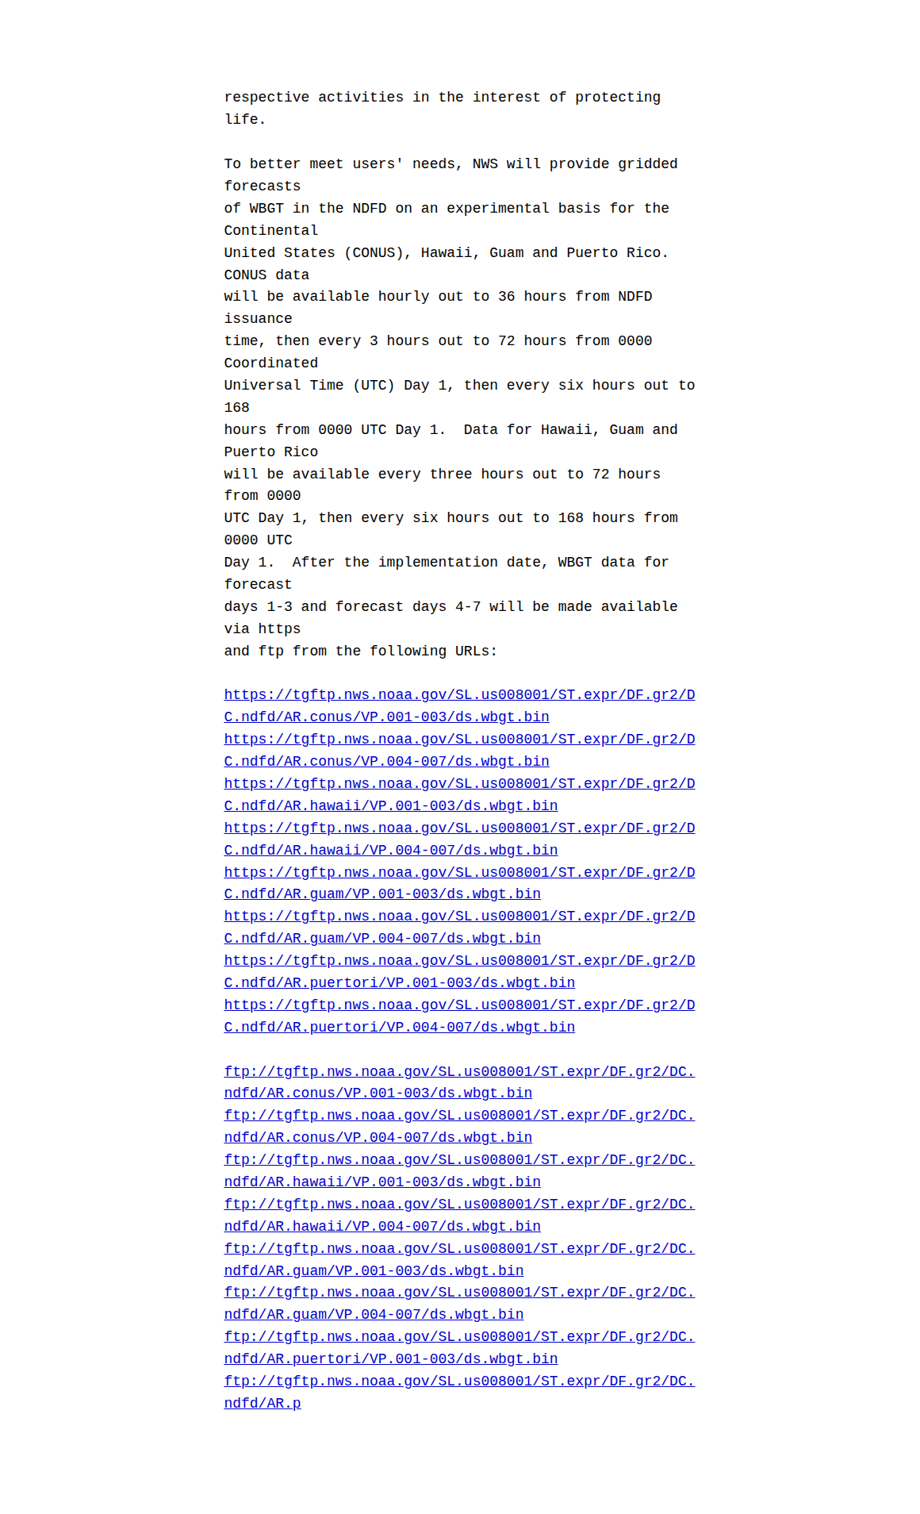respective activities in the interest of protecting life.
To better meet users' needs, NWS will provide gridded forecasts of WBGT in the NDFD on an experimental basis for the Continental United States (CONUS), Hawaii, Guam and Puerto Rico. CONUS data will be available hourly out to 36 hours from NDFD issuance time, then every 3 hours out to 72 hours from 0000 Coordinated Universal Time (UTC) Day 1, then every six hours out to 168 hours from 0000 UTC Day 1. Data for Hawaii, Guam and Puerto Rico will be available every three hours out to 72 hours from 0000 UTC Day 1, then every six hours out to 168 hours from 0000 UTC Day 1. After the implementation date, WBGT data for forecast days 1-3 and forecast days 4-7 will be made available via https and ftp from the following URLs:
https://tgftp.nws.noaa.gov/SL.us008001/ST.expr/DF.gr2/DC.ndfd/AR.conus/VP.001-003/ds.wbgt.bin
https://tgftp.nws.noaa.gov/SL.us008001/ST.expr/DF.gr2/DC.ndfd/AR.conus/VP.004-007/ds.wbgt.bin
https://tgftp.nws.noaa.gov/SL.us008001/ST.expr/DF.gr2/DC.ndfd/AR.hawaii/VP.001-003/ds.wbgt.bin
https://tgftp.nws.noaa.gov/SL.us008001/ST.expr/DF.gr2/DC.ndfd/AR.hawaii/VP.004-007/ds.wbgt.bin
https://tgftp.nws.noaa.gov/SL.us008001/ST.expr/DF.gr2/DC.ndfd/AR.guam/VP.001-003/ds.wbgt.bin
https://tgftp.nws.noaa.gov/SL.us008001/ST.expr/DF.gr2/DC.ndfd/AR.guam/VP.004-007/ds.wbgt.bin
https://tgftp.nws.noaa.gov/SL.us008001/ST.expr/DF.gr2/DC.ndfd/AR.puertori/VP.001-003/ds.wbgt.bin
https://tgftp.nws.noaa.gov/SL.us008001/ST.expr/DF.gr2/DC.ndfd/AR.puertori/VP.004-007/ds.wbgt.bin
ftp://tgftp.nws.noaa.gov/SL.us008001/ST.expr/DF.gr2/DC.ndfd/AR.conus/VP.001-003/ds.wbgt.bin
ftp://tgftp.nws.noaa.gov/SL.us008001/ST.expr/DF.gr2/DC.ndfd/AR.conus/VP.004-007/ds.wbgt.bin
ftp://tgftp.nws.noaa.gov/SL.us008001/ST.expr/DF.gr2/DC.ndfd/AR.hawaii/VP.001-003/ds.wbgt.bin
ftp://tgftp.nws.noaa.gov/SL.us008001/ST.expr/DF.gr2/DC.ndfd/AR.hawaii/VP.004-007/ds.wbgt.bin
ftp://tgftp.nws.noaa.gov/SL.us008001/ST.expr/DF.gr2/DC.ndfd/AR.guam/VP.001-003/ds.wbgt.bin
ftp://tgftp.nws.noaa.gov/SL.us008001/ST.expr/DF.gr2/DC.ndfd/AR.guam/VP.004-007/ds.wbgt.bin
ftp://tgftp.nws.noaa.gov/SL.us008001/ST.expr/DF.gr2/DC.ndfd/AR.puertori/VP.001-003/ds.wbgt.bin
ftp://tgftp.nws.noaa.gov/SL.us008001/ST.expr/DF.gr2/DC.ndfd/AR.p